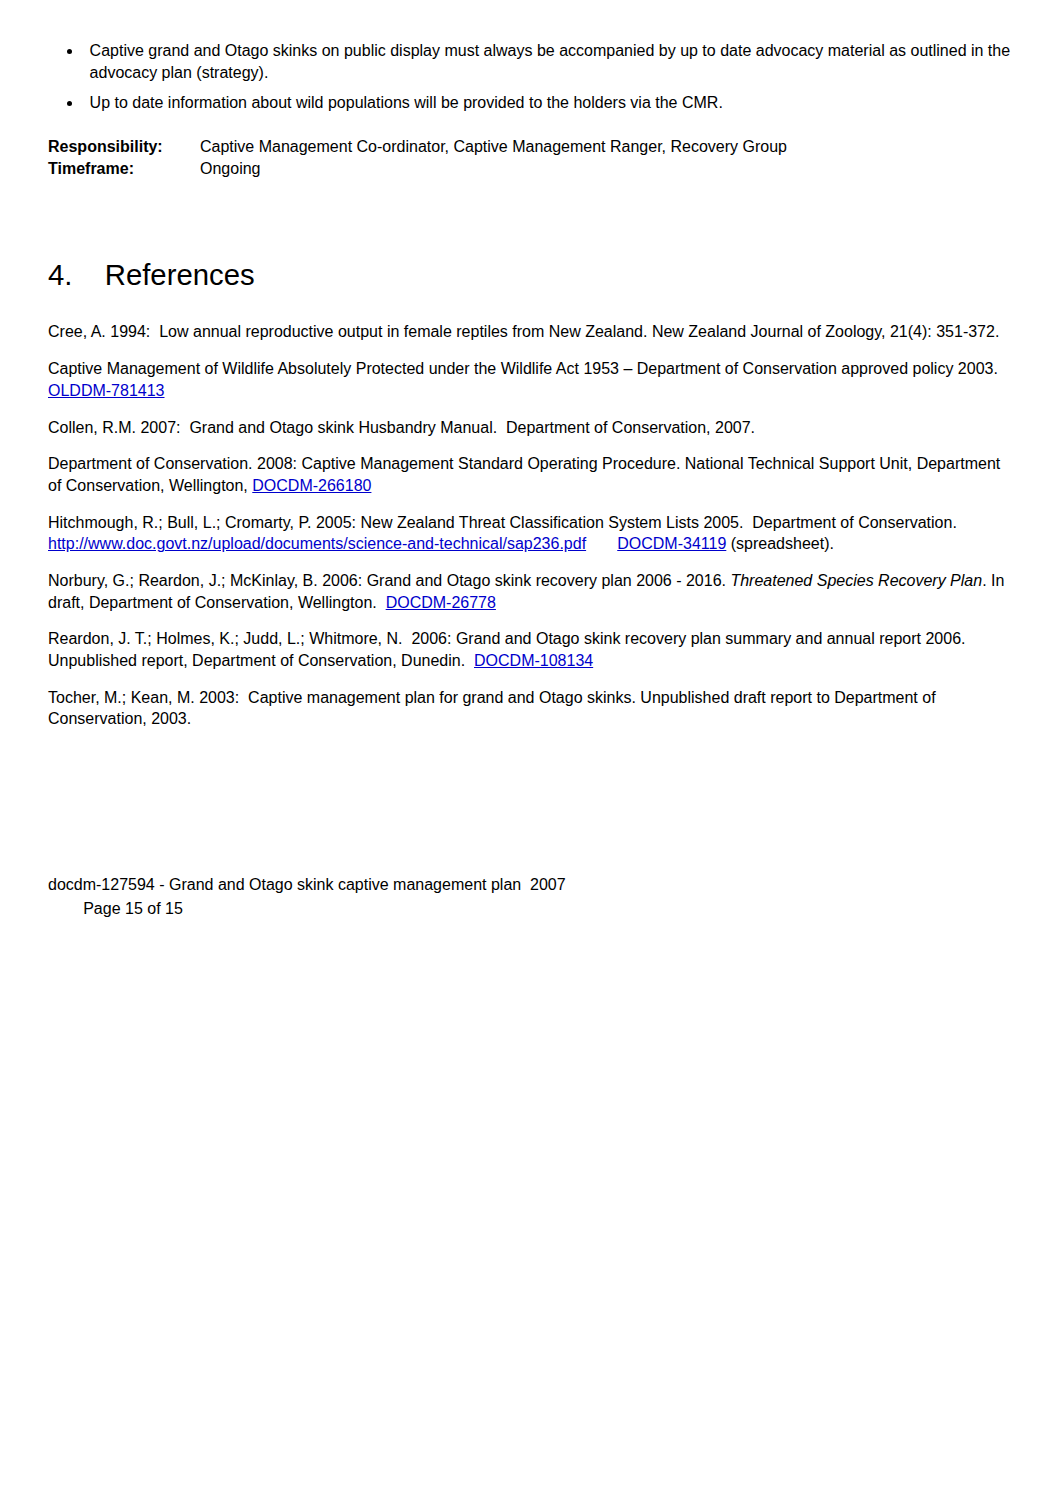Captive grand and Otago skinks on public display must always be accompanied by up to date advocacy material as outlined in the advocacy plan (strategy).
Up to date information about wild populations will be provided to the holders via the CMR.
Responsibility:
Captive Management Co-ordinator, Captive Management Ranger, Recovery Group
Timeframe:
Ongoing
4. References
Cree, A. 1994: Low annual reproductive output in female reptiles from New Zealand. New Zealand Journal of Zoology, 21(4): 351-372.
Captive Management of Wildlife Absolutely Protected under the Wildlife Act 1953 – Department of Conservation approved policy 2003. OLDDM-781413
Collen, R.M. 2007: Grand and Otago skink Husbandry Manual. Department of Conservation, 2007.
Department of Conservation. 2008: Captive Management Standard Operating Procedure. National Technical Support Unit, Department of Conservation, Wellington, DOCDM-266180
Hitchmough, R.; Bull, L.; Cromarty, P. 2005: New Zealand Threat Classification System Lists 2005. Department of Conservation. http://www.doc.govt.nz/upload/documents/science-and-technical/sap236.pdf DOCDM-34119 (spreadsheet).
Norbury, G.; Reardon, J.; McKinlay, B. 2006: Grand and Otago skink recovery plan 2006 - 2016. Threatened Species Recovery Plan. In draft, Department of Conservation, Wellington. DOCDM-26778
Reardon, J. T.; Holmes, K.; Judd, L.; Whitmore, N. 2006: Grand and Otago skink recovery plan summary and annual report 2006. Unpublished report, Department of Conservation, Dunedin. DOCDM-108134
Tocher, M.; Kean, M. 2003: Captive management plan for grand and Otago skinks. Unpublished draft report to Department of Conservation, 2003.
docdm-127594 - Grand and Otago skink captive management plan 2007
Page 15 of 15